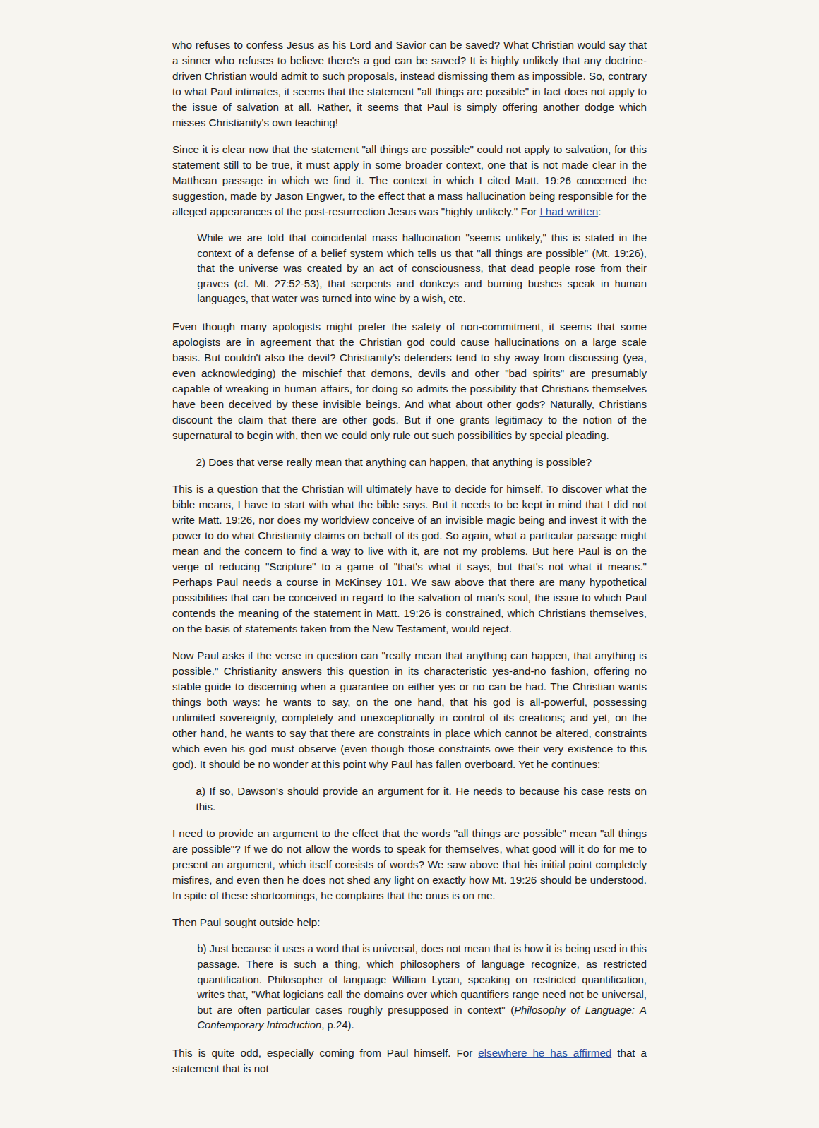who refuses to confess Jesus as his Lord and Savior can be saved? What Christian would say that a sinner who refuses to believe there's a god can be saved? It is highly unlikely that any doctrine-driven Christian would admit to such proposals, instead dismissing them as impossible. So, contrary to what Paul intimates, it seems that the statement "all things are possible" in fact does not apply to the issue of salvation at all. Rather, it seems that Paul is simply offering another dodge which misses Christianity's own teaching!
Since it is clear now that the statement "all things are possible" could not apply to salvation, for this statement still to be true, it must apply in some broader context, one that is not made clear in the Matthean passage in which we find it. The context in which I cited Matt. 19:26 concerned the suggestion, made by Jason Engwer, to the effect that a mass hallucination being responsible for the alleged appearances of the post-resurrection Jesus was "highly unlikely." For I had written:
While we are told that coincidental mass hallucination "seems unlikely," this is stated in the context of a defense of a belief system which tells us that "all things are possible" (Mt. 19:26), that the universe was created by an act of consciousness, that dead people rose from their graves (cf. Mt. 27:52-53), that serpents and donkeys and burning bushes speak in human languages, that water was turned into wine by a wish, etc.
Even though many apologists might prefer the safety of non-commitment, it seems that some apologists are in agreement that the Christian god could cause hallucinations on a large scale basis. But couldn't also the devil? Christianity's defenders tend to shy away from discussing (yea, even acknowledging) the mischief that demons, devils and other "bad spirits" are presumably capable of wreaking in human affairs, for doing so admits the possibility that Christians themselves have been deceived by these invisible beings. And what about other gods? Naturally, Christians discount the claim that there are other gods. But if one grants legitimacy to the notion of the supernatural to begin with, then we could only rule out such possibilities by special pleading.
2) Does that verse really mean that anything can happen, that anything is possible?
This is a question that the Christian will ultimately have to decide for himself. To discover what the bible means, I have to start with what the bible says. But it needs to be kept in mind that I did not write Matt. 19:26, nor does my worldview conceive of an invisible magic being and invest it with the power to do what Christianity claims on behalf of its god. So again, what a particular passage might mean and the concern to find a way to live with it, are not my problems. But here Paul is on the verge of reducing "Scripture" to a game of "that's what it says, but that's not what it means." Perhaps Paul needs a course in McKinsey 101. We saw above that there are many hypothetical possibilities that can be conceived in regard to the salvation of man's soul, the issue to which Paul contends the meaning of the statement in Matt. 19:26 is constrained, which Christians themselves, on the basis of statements taken from the New Testament, would reject.
Now Paul asks if the verse in question can "really mean that anything can happen, that anything is possible." Christianity answers this question in its characteristic yes-and-no fashion, offering no stable guide to discerning when a guarantee on either yes or no can be had. The Christian wants things both ways: he wants to say, on the one hand, that his god is all-powerful, possessing unlimited sovereignty, completely and unexceptionally in control of its creations; and yet, on the other hand, he wants to say that there are constraints in place which cannot be altered, constraints which even his god must observe (even though those constraints owe their very existence to this god). It should be no wonder at this point why Paul has fallen overboard. Yet he continues:
a) If so, Dawson's should provide an argument for it. He needs to because his case rests on this.
I need to provide an argument to the effect that the words "all things are possible" mean "all things are possible"? If we do not allow the words to speak for themselves, what good will it do for me to present an argument, which itself consists of words? We saw above that his initial point completely misfires, and even then he does not shed any light on exactly how Mt. 19:26 should be understood. In spite of these shortcomings, he complains that the onus is on me.
Then Paul sought outside help:
b) Just because it uses a word that is universal, does not mean that is how it is being used in this passage. There is such a thing, which philosophers of language recognize, as restricted quantification. Philosopher of language William Lycan, speaking on restricted quantification, writes that, "What logicians call the domains over which quantifiers range need not be universal, but are often particular cases roughly presupposed in context" (Philosophy of Language: A Contemporary Introduction, p.24).
This is quite odd, especially coming from Paul himself. For elsewhere he has affirmed that a statement that is not